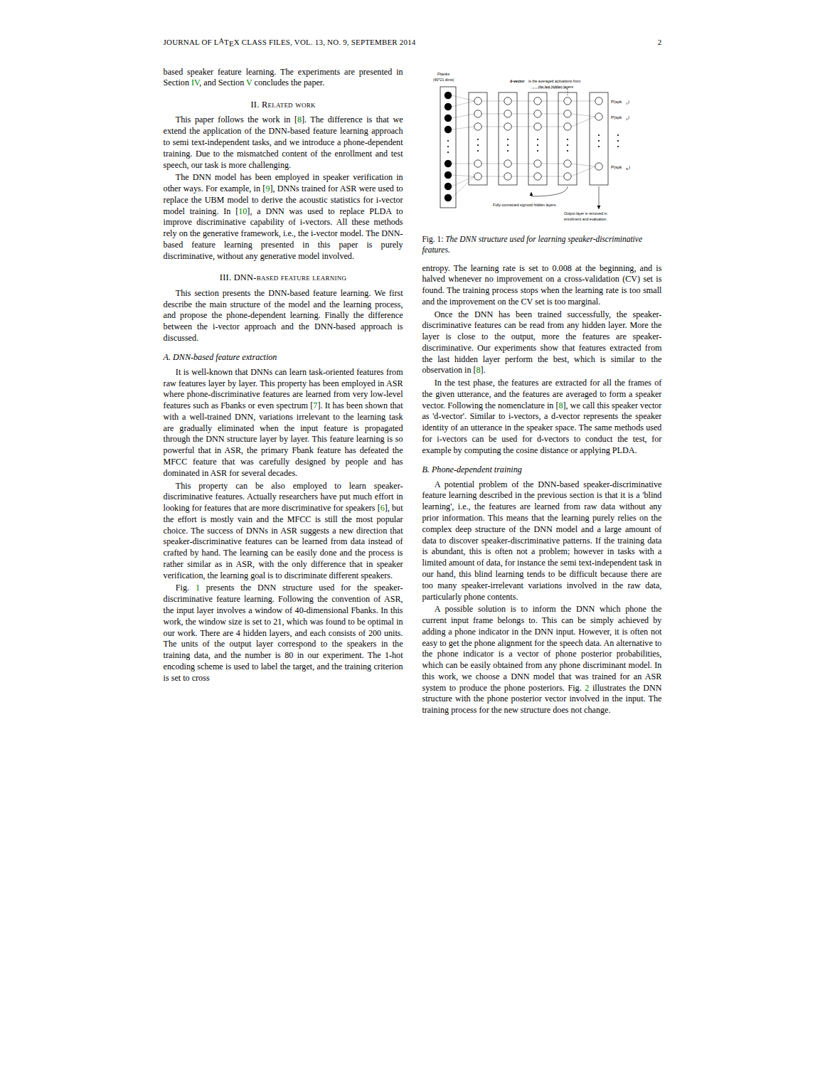Journal of LATEX Class Files, Vol. 13, No. 9, September 2014
2
based speaker feature learning. The experiments are presented in Section IV, and Section V concludes the paper.
II. Related work
This paper follows the work in [8]. The difference is that we extend the application of the DNN-based feature learning approach to semi text-independent tasks, and we introduce a phone-dependent training. Due to the mismatched content of the enrollment and test speech, our task is more challenging.
The DNN model has been employed in speaker verification in other ways. For example, in [9], DNNs trained for ASR were used to replace the UBM model to derive the acoustic statistics for i-vector model training. In [10], a DNN was used to replace PLDA to improve discriminative capability of i-vectors. All these methods rely on the generative framework, i.e., the i-vector model. The DNN-based feature learning presented in this paper is purely discriminative, without any generative model involved.
III. DNN-based feature learning
This section presents the DNN-based feature learning. We first describe the main structure of the model and the learning process, and propose the phone-dependent learning. Finally the difference between the i-vector approach and the DNN-based approach is discussed.
A. DNN-based feature extraction
It is well-known that DNNs can learn task-oriented features from raw features layer by layer. This property has been employed in ASR where phone-discriminative features are learned from very low-level features such as Fbanks or even spectrum [7]. It has been shown that with a well-trained DNN, variations irrelevant to the learning task are gradually eliminated when the input feature is propagated through the DNN structure layer by layer. This feature learning is so powerful that in ASR, the primary Fbank feature has defeated the MFCC feature that was carefully designed by people and has dominated in ASR for several decades.
This property can be also employed to learn speaker-discriminative features. Actually researchers have put much effort in looking for features that are more discriminative for speakers [6], but the effort is mostly vain and the MFCC is still the most popular choice. The success of DNNs in ASR suggests a new direction that speaker-discriminative features can be learned from data instead of crafted by hand. The learning can be easily done and the process is rather similar as in ASR, with the only difference that in speaker verification, the learning goal is to discriminate different speakers.
Fig. 1 presents the DNN structure used for the speaker-discriminative feature learning. Following the convention of ASR, the input layer involves a window of 40-dimensional Fbanks. In this work, the window size is set to 21, which was found to be optimal in our work. There are 4 hidden layers, and each consists of 200 units. The units of the output layer correspond to the speakers in the training data, and the number is 80 in our experiment. The 1-hot encoding scheme is used to label the target, and the training criterion is set to cross
Fbanks (40*21 dims) d-vector is the averaged activations from the last hidden layers P(spk 1 ) P(spk 2 ) P(spk N ) Fully-connected sigmoid hidden layers. Output layer is removed in enrollment and evaluation.
Fig. 1: The DNN structure used for learning speaker-discriminative features.
entropy. The learning rate is set to 0.008 at the beginning, and is halved whenever no improvement on a cross-validation (CV) set is found. The training process stops when the learning rate is too small and the improvement on the CV set is too marginal.
Once the DNN has been trained successfully, the speaker-discriminative features can be read from any hidden layer. More the layer is close to the output, more the features are speaker-discriminative. Our experiments show that features extracted from the last hidden layer perform the best, which is similar to the observation in [8].
In the test phase, the features are extracted for all the frames of the given utterance, and the features are averaged to form a speaker vector. Following the nomenclature in [8], we call this speaker vector as 'd-vector'. Similar to i-vectors, a d-vector represents the speaker identity of an utterance in the speaker space. The same methods used for i-vectors can be used for d-vectors to conduct the test, for example by computing the cosine distance or applying PLDA.
B. Phone-dependent training
A potential problem of the DNN-based speaker-discriminative feature learning described in the previous section is that it is a 'blind learning', i.e., the features are learned from raw data without any prior information. This means that the learning purely relies on the complex deep structure of the DNN model and a large amount of data to discover speaker-discriminative patterns. If the training data is abundant, this is often not a problem; however in tasks with a limited amount of data, for instance the semi text-independent task in our hand, this blind learning tends to be difficult because there are too many speaker-irrelevant variations involved in the raw data, particularly phone contents.
A possible solution is to inform the DNN which phone the current input frame belongs to. This can be simply achieved by adding a phone indicator in the DNN input. However, it is often not easy to get the phone alignment for the speech data. An alternative to the phone indicator is a vector of phone posterior probabilities, which can be easily obtained from any phone discriminant model. In this work, we choose a DNN model that was trained for an ASR system to produce the phone posteriors. Fig. 2 illustrates the DNN structure with the phone posterior vector involved in the input. The training process for the new structure does not change.